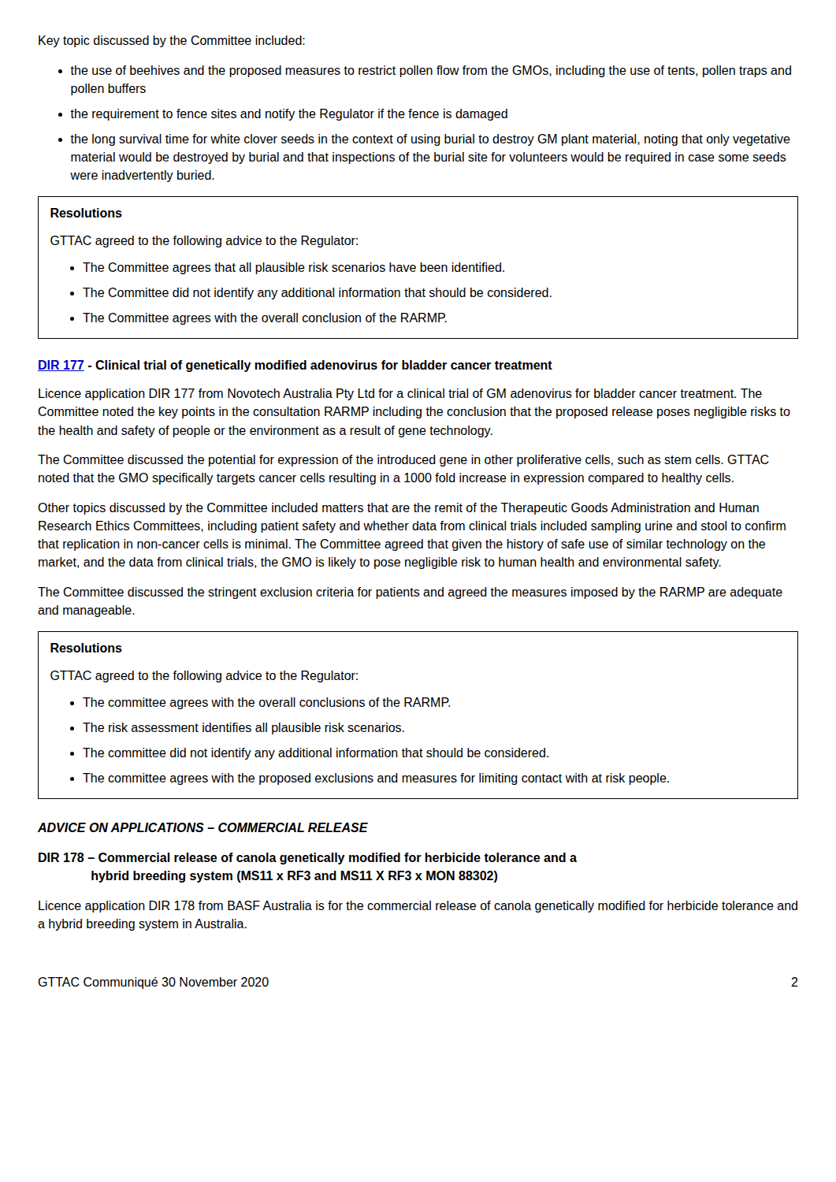Key topic discussed by the Committee included:
the use of beehives and the proposed measures to restrict pollen flow from the GMOs, including the use of tents, pollen traps and pollen buffers
the requirement to fence sites and notify the Regulator if the fence is damaged
the long survival time for white clover seeds in the context of using burial to destroy GM plant material, noting that only vegetative material would be destroyed by burial and that inspections of the burial site for volunteers would be required in case some seeds were inadvertently buried.
Resolutions
GTTAC agreed to the following advice to the Regulator:
The Committee agrees that all plausible risk scenarios have been identified.
The Committee did not identify any additional information that should be considered.
The Committee agrees with the overall conclusion of the RARMP.
DIR 177 - Clinical trial of genetically modified adenovirus for bladder cancer treatment
Licence application DIR 177 from Novotech Australia Pty Ltd for a clinical trial of GM adenovirus for bladder cancer treatment. The Committee noted the key points in the consultation RARMP including the conclusion that the proposed release poses negligible risks to the health and safety of people or the environment as a result of gene technology.
The Committee discussed the potential for expression of the introduced gene in other proliferative cells, such as stem cells. GTTAC noted that the GMO specifically targets cancer cells resulting in a 1000 fold increase in expression compared to healthy cells.
Other topics discussed by the Committee included matters that are the remit of the Therapeutic Goods Administration and Human Research Ethics Committees, including patient safety and whether data from clinical trials included sampling urine and stool to confirm that replication in non-cancer cells is minimal. The Committee agreed that given the history of safe use of similar technology on the market, and the data from clinical trials, the GMO is likely to pose negligible risk to human health and environmental safety.
The Committee discussed the stringent exclusion criteria for patients and agreed the measures imposed by the RARMP are adequate and manageable.
Resolutions
GTTAC agreed to the following advice to the Regulator:
The committee agrees with the overall conclusions of the RARMP.
The risk assessment identifies all plausible risk scenarios.
The committee did not identify any additional information that should be considered.
The committee agrees with the proposed exclusions and measures for limiting contact with at risk people.
ADVICE ON APPLICATIONS – COMMERCIAL RELEASE
DIR 178 – Commercial release of canola genetically modified for herbicide tolerance and a hybrid breeding system (MS11 x RF3 and MS11 X RF3 x MON 88302)
Licence application DIR 178 from BASF Australia is for the commercial release of canola genetically modified for herbicide tolerance and a hybrid breeding system in Australia.
GTTAC Communiqué 30 November 2020 2